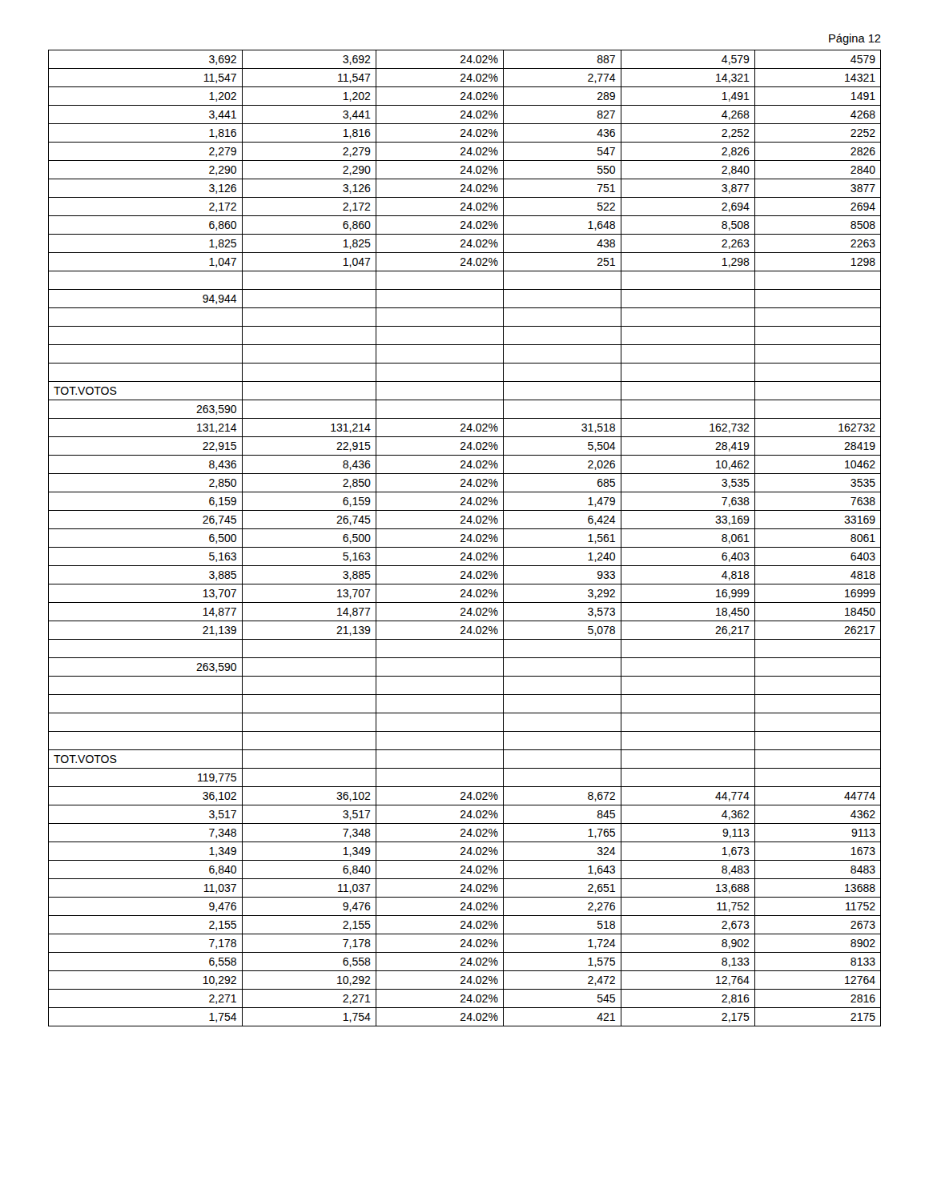Página 12
| 3,692 | 3,692 | 24.02% | 887 | 4,579 | 4579 |
| 11,547 | 11,547 | 24.02% | 2,774 | 14,321 | 14321 |
| 1,202 | 1,202 | 24.02% | 289 | 1,491 | 1491 |
| 3,441 | 3,441 | 24.02% | 827 | 4,268 | 4268 |
| 1,816 | 1,816 | 24.02% | 436 | 2,252 | 2252 |
| 2,279 | 2,279 | 24.02% | 547 | 2,826 | 2826 |
| 2,290 | 2,290 | 24.02% | 550 | 2,840 | 2840 |
| 3,126 | 3,126 | 24.02% | 751 | 3,877 | 3877 |
| 2,172 | 2,172 | 24.02% | 522 | 2,694 | 2694 |
| 6,860 | 6,860 | 24.02% | 1,648 | 8,508 | 8508 |
| 1,825 | 1,825 | 24.02% | 438 | 2,263 | 2263 |
| 1,047 | 1,047 | 24.02% | 251 | 1,298 | 1298 |
| 94,944 | | | | | |
| TOT.VOTOS | | | | | |
| 263,590 | | | | | |
| 131,214 | 131,214 | 24.02% | 31,518 | 162,732 | 162732 |
| 22,915 | 22,915 | 24.02% | 5,504 | 28,419 | 28419 |
| 8,436 | 8,436 | 24.02% | 2,026 | 10,462 | 10462 |
| 2,850 | 2,850 | 24.02% | 685 | 3,535 | 3535 |
| 6,159 | 6,159 | 24.02% | 1,479 | 7,638 | 7638 |
| 26,745 | 26,745 | 24.02% | 6,424 | 33,169 | 33169 |
| 6,500 | 6,500 | 24.02% | 1,561 | 8,061 | 8061 |
| 5,163 | 5,163 | 24.02% | 1,240 | 6,403 | 6403 |
| 3,885 | 3,885 | 24.02% | 933 | 4,818 | 4818 |
| 13,707 | 13,707 | 24.02% | 3,292 | 16,999 | 16999 |
| 14,877 | 14,877 | 24.02% | 3,573 | 18,450 | 18450 |
| 21,139 | 21,139 | 24.02% | 5,078 | 26,217 | 26217 |
| 263,590 | | | | | |
| TOT.VOTOS | | | | | |
| 119,775 | | | | | |
| 36,102 | 36,102 | 24.02% | 8,672 | 44,774 | 44774 |
| 3,517 | 3,517 | 24.02% | 845 | 4,362 | 4362 |
| 7,348 | 7,348 | 24.02% | 1,765 | 9,113 | 9113 |
| 1,349 | 1,349 | 24.02% | 324 | 1,673 | 1673 |
| 6,840 | 6,840 | 24.02% | 1,643 | 8,483 | 8483 |
| 11,037 | 11,037 | 24.02% | 2,651 | 13,688 | 13688 |
| 9,476 | 9,476 | 24.02% | 2,276 | 11,752 | 11752 |
| 2,155 | 2,155 | 24.02% | 518 | 2,673 | 2673 |
| 7,178 | 7,178 | 24.02% | 1,724 | 8,902 | 8902 |
| 6,558 | 6,558 | 24.02% | 1,575 | 8,133 | 8133 |
| 10,292 | 10,292 | 24.02% | 2,472 | 12,764 | 12764 |
| 2,271 | 2,271 | 24.02% | 545 | 2,816 | 2816 |
| 1,754 | 1,754 | 24.02% | 421 | 2,175 | 2175 |